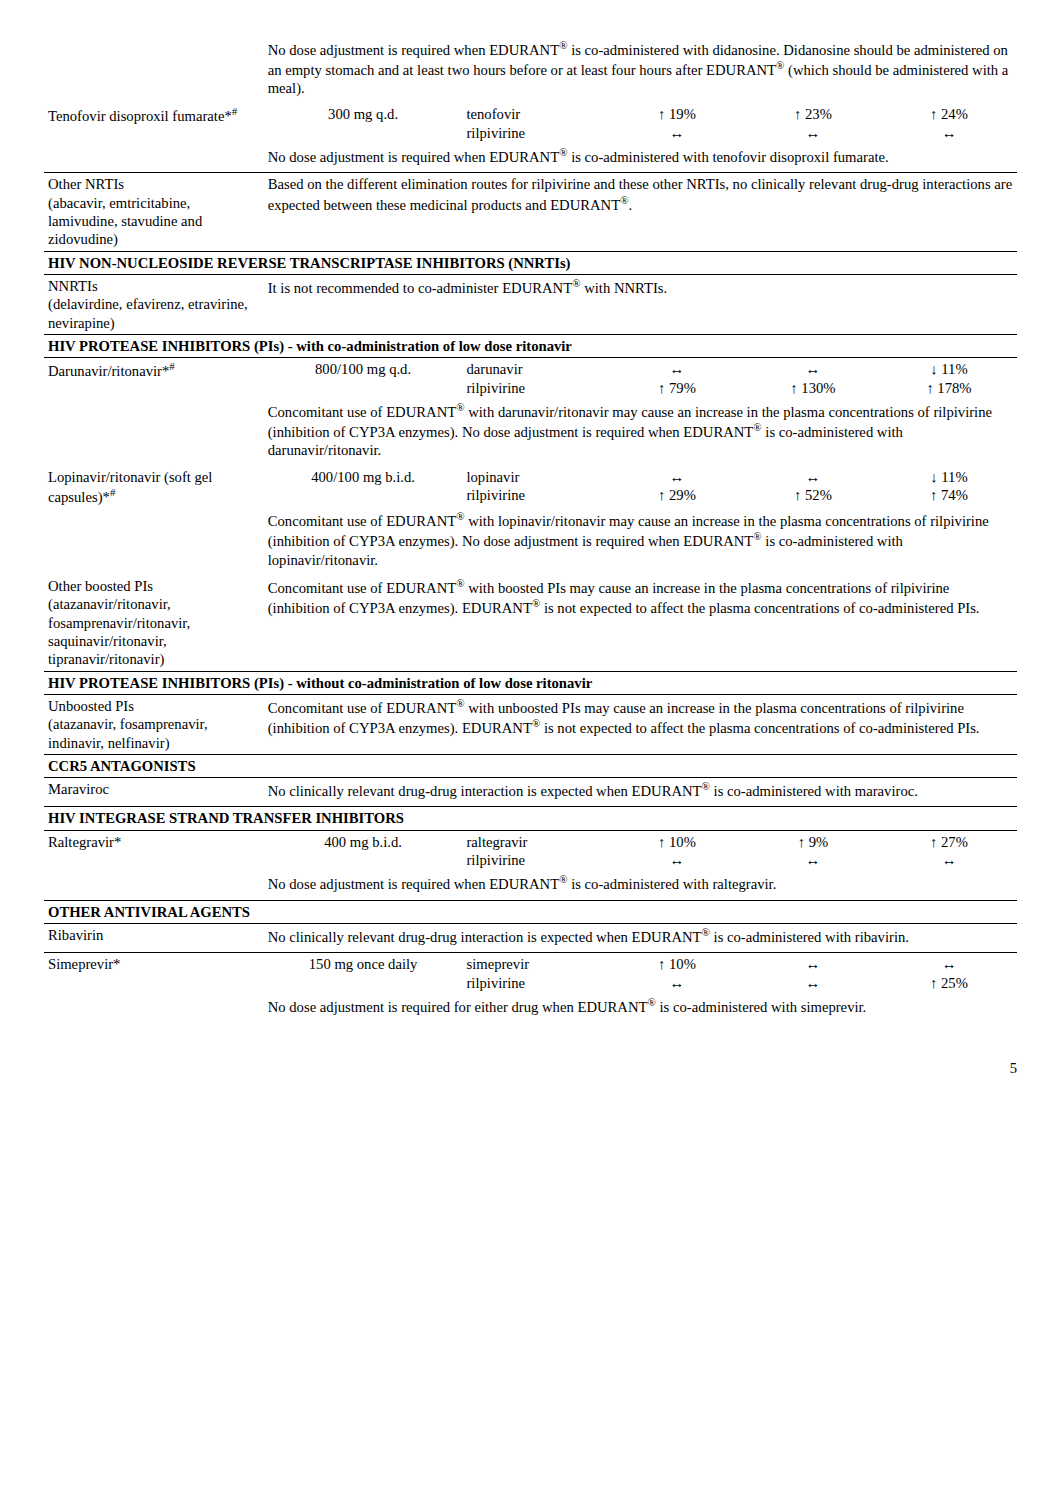| | No dose adjustment is required when EDURANT ® is co-administered with didanosine. Didanosine should be administered on an empty stomach and at least two hours before or at least four hours after EDURANT ® (which should be administered with a meal). |
| Tenofovir disoproxil fumarate* # | 300 mg q.d. | tenofovir rilpivirine | ↑ 19% ↔ | ↑ 23% ↔ | ↑ 24% ↔ |
| | No dose adjustment is required when EDURANT ® is co-administered with tenofovir disoproxil fumarate. |
| Other NRTIs (abacavir, emtricitabine, lamivudine, stavudine and zidovudine) | Based on the different elimination routes for rilpivirine and these other NRTIs, no clinically relevant drug-drug interactions are expected between these medicinal products and EDURANT ® . |
| HIV NON-NUCLEOSIDE REVERSE TRANSCRIPTASE INHIBITORS (NNRTIs) |
| NNRTIs (delavirdine, efavirenz, etravirine, nevirapine) | It is not recommended to co-administer EDURANT ® with NNRTIs. |
| HIV PROTEASE INHIBITORS (PIs) - with co-administration of low dose ritonavir |
| Darunavir/ritonavir* # | 800/100 mg q.d. | darunavir rilpivirine | ↔ ↑ 79% | ↔ ↑ 130% | ↓ 11% ↑ 178% |
| | Concomitant use of EDURANT ® with darunavir/ritonavir may cause an increase in the plasma concentrations of rilpivirine (inhibition of CYP3A enzymes). No dose adjustment is required when EDURANT ® is co-administered with darunavir/ritonavir. |
| Lopinavir/ritonavir (soft gel capsules)* # | 400/100 mg b.i.d. | lopinavir rilpivirine | ↔ ↑ 29% | ↔ ↑ 52% | ↓ 11% ↑ 74% |
| | Concomitant use of EDURANT ® with lopinavir/ritonavir may cause an increase in the plasma concentrations of rilpivirine (inhibition of CYP3A enzymes). No dose adjustment is required when EDURANT ® is co-administered with lopinavir/ritonavir. |
| Other boosted PIs (atazanavir/ritonavir, fosamprenavir/ritonavir, saquinavir/ritonavir, tipranavir/ritonavir) | Concomitant use of EDURANT ® with boosted PIs may cause an increase in the plasma concentrations of rilpivirine (inhibition of CYP3A enzymes). EDURANT ® is not expected to affect the plasma concentrations of co-administered PIs. |
| HIV PROTEASE INHIBITORS (PIs) - without co-administration of low dose ritonavir |
| Unboosted PIs (atazanavir, fosamprenavir, indinavir, nelfinavir) | Concomitant use of EDURANT ® with unboosted PIs may cause an increase in the plasma concentrations of rilpivirine (inhibition of CYP3A enzymes). EDURANT ® is not expected to affect the plasma concentrations of co-administered PIs. |
| CCR5 ANTAGONISTS |
| Maraviroc | No clinically relevant drug-drug interaction is expected when EDURANT ® is co-administered with maraviroc. |
| HIV INTEGRASE STRAND TRANSFER INHIBITORS |
| Raltegravir* | 400 mg b.i.d. | raltegravir rilpivirine | ↑ 10% ↔ | ↑ 9% ↔ | ↑ 27% ↔ |
| | No dose adjustment is required when EDURANT ® is co-administered with raltegravir. |
| OTHER ANTIVIRAL AGENTS |
| Ribavirin | No clinically relevant drug-drug interaction is expected when EDURANT ® is co-administered with ribavirin. |
| Simeprevir* | 150 mg once daily | simeprevir rilpivirine | ↑ 10% ↔ | ↔ ↔ | ↔ ↑ 25% |
| | No dose adjustment is required for either drug when EDURANT ® is co-administered with simeprevir. |
5